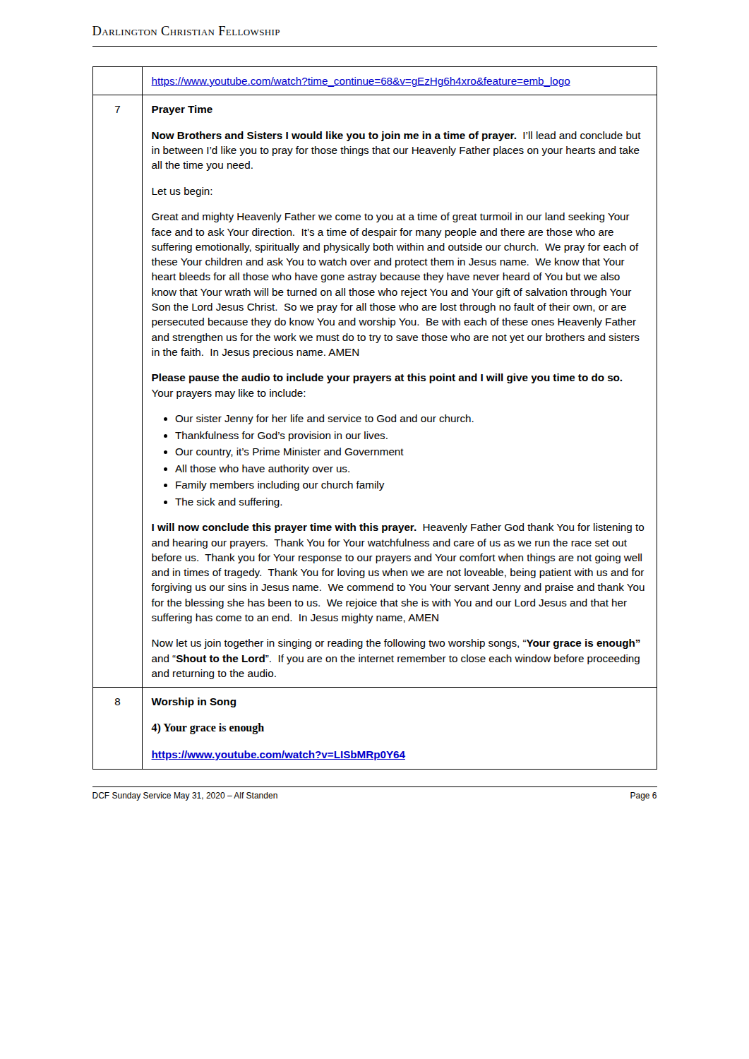Darlington Christian Fellowship
| | https://www.youtube.com/watch?time_continue=68&v=gEzHg6h4xro&feature=emb_logo |
| 7 | Prayer Time Now Brothers and Sisters I would like you to join me in a time of prayer. I’ll lead and conclude but in between I’d like you to pray for those things that our Heavenly Father places on your hearts and take all the time you need. Let us begin: Great and mighty Heavenly Father we come to you at a time of great turmoil in our land seeking Your face and to ask Your direction. It’s a time of despair for many people and there are those who are suffering emotionally, spiritually and physically both within and outside our church. We pray for each of these Your children and ask You to watch over and protect them in Jesus name. We know that Your heart bleeds for all those who have gone astray because they have never heard of You but we also know that Your wrath will be turned on all those who reject You and Your gift of salvation through Your Son the Lord Jesus Christ. So we pray for all those who are lost through no fault of their own, or are persecuted because they do know You and worship You. Be with each of these ones Heavenly Father and strengthen us for the work we must do to try to save those who are not yet our brothers and sisters in the faith. In Jesus precious name. AMEN Please pause the audio to include your prayers at this point and I will give you time to do so. Your prayers may like to include: Our sister Jenny for her life and service to God and our church. Thankfulness for God’s provision in our lives. Our country, it’s Prime Minister and Government All those who have authority over us. Family members including our church family The sick and suffering. I will now conclude this prayer time with this prayer. Heavenly Father God thank You for listening to and hearing our prayers. Thank You for Your watchfulness and care of us as we run the race set out before us. Thank you for Your response to our prayers and Your comfort when things are not going well and in times of tragedy. Thank You for loving us when we are not loveable, being patient with us and for forgiving us our sins in Jesus name. We commend to You Your servant Jenny and praise and thank You for the blessing she has been to us. We rejoice that she is with You and our Lord Jesus and that her suffering has come to an end. In Jesus mighty name, AMEN Now let us join together in singing or reading the following two worship songs, “ Your grace is enough” and “ Shout to the Lord ”. If you are on the internet remember to close each window before proceeding and returning to the audio. |
| 8 | Worship in Song 4) Your grace is enough https://www.youtube.com/watch?v=LISbMRp0Y64 |
DCF Sunday Service May 31, 2020 – Alf Standen Page 6